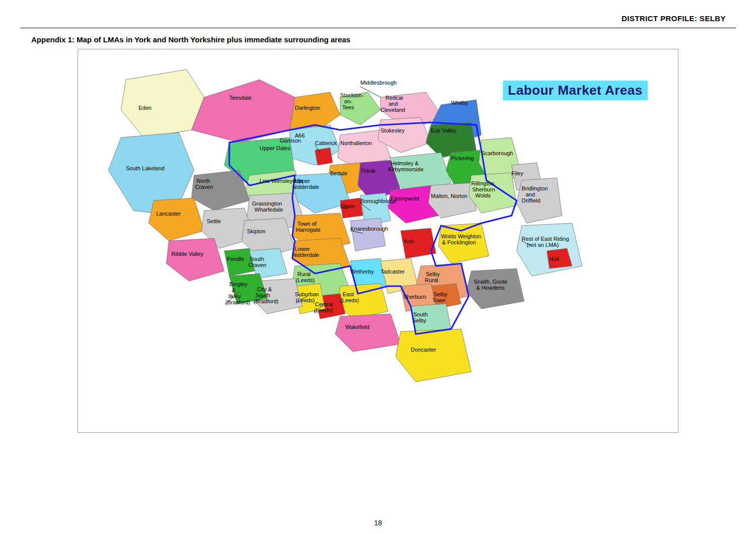DISTRICT PROFILE: SELBY
Appendix 1: Map of LMAs in York and North Yorkshire plus immediate surrounding areas
Labour Market Areas
Eden Teesdale Darlington Stockton- on- Tees Redcar and Cleveland Whitby Middlesbrough South Lakeland A66 Upper Dales Garrison Catterick Low Wensleydale Northallerton Stokesley Esk Valley Helmsley & Kirbymoorside Pickering Scarborough Filey Bedale Thirsk Easingwold Malton, Norton Rillington, Sherburn Wolds Bridlington and Driffield North Craven Upper Nidderdale Grassington Wharfedale Lancaster Settle Skipton Ripon Boroughbridge Town of Harrogate Knaresborough Lower Nidderdale Ribble Valley Pendle South Craven Rural (Leeds) Wetherby Tadcaster York Wolds Weighton & Pocklington Rest of East Riding (not an LMA) Hull Selby Rural Selby Town Sherburn South Selby Snaith, Goole & Howdens East (Leeds) Central (Leeds) Suburban (Leeds) City & South (Bradford) Bingley & Ilkley (Bradford) Wakefield Doncaster
18